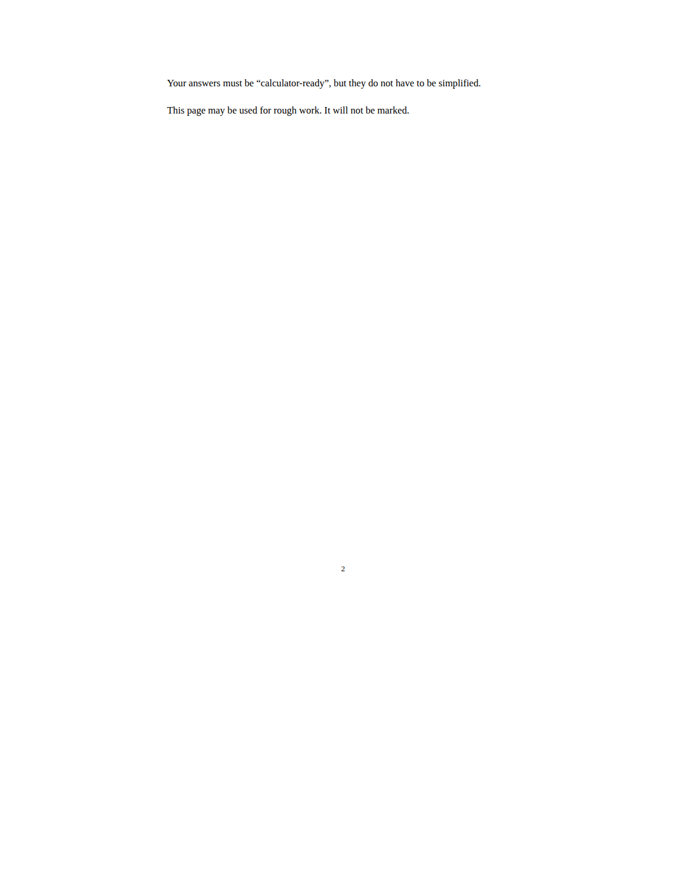Your answers must be “calculator-ready”, but they do not have to be simplified.
This page may be used for rough work. It will not be marked.
2